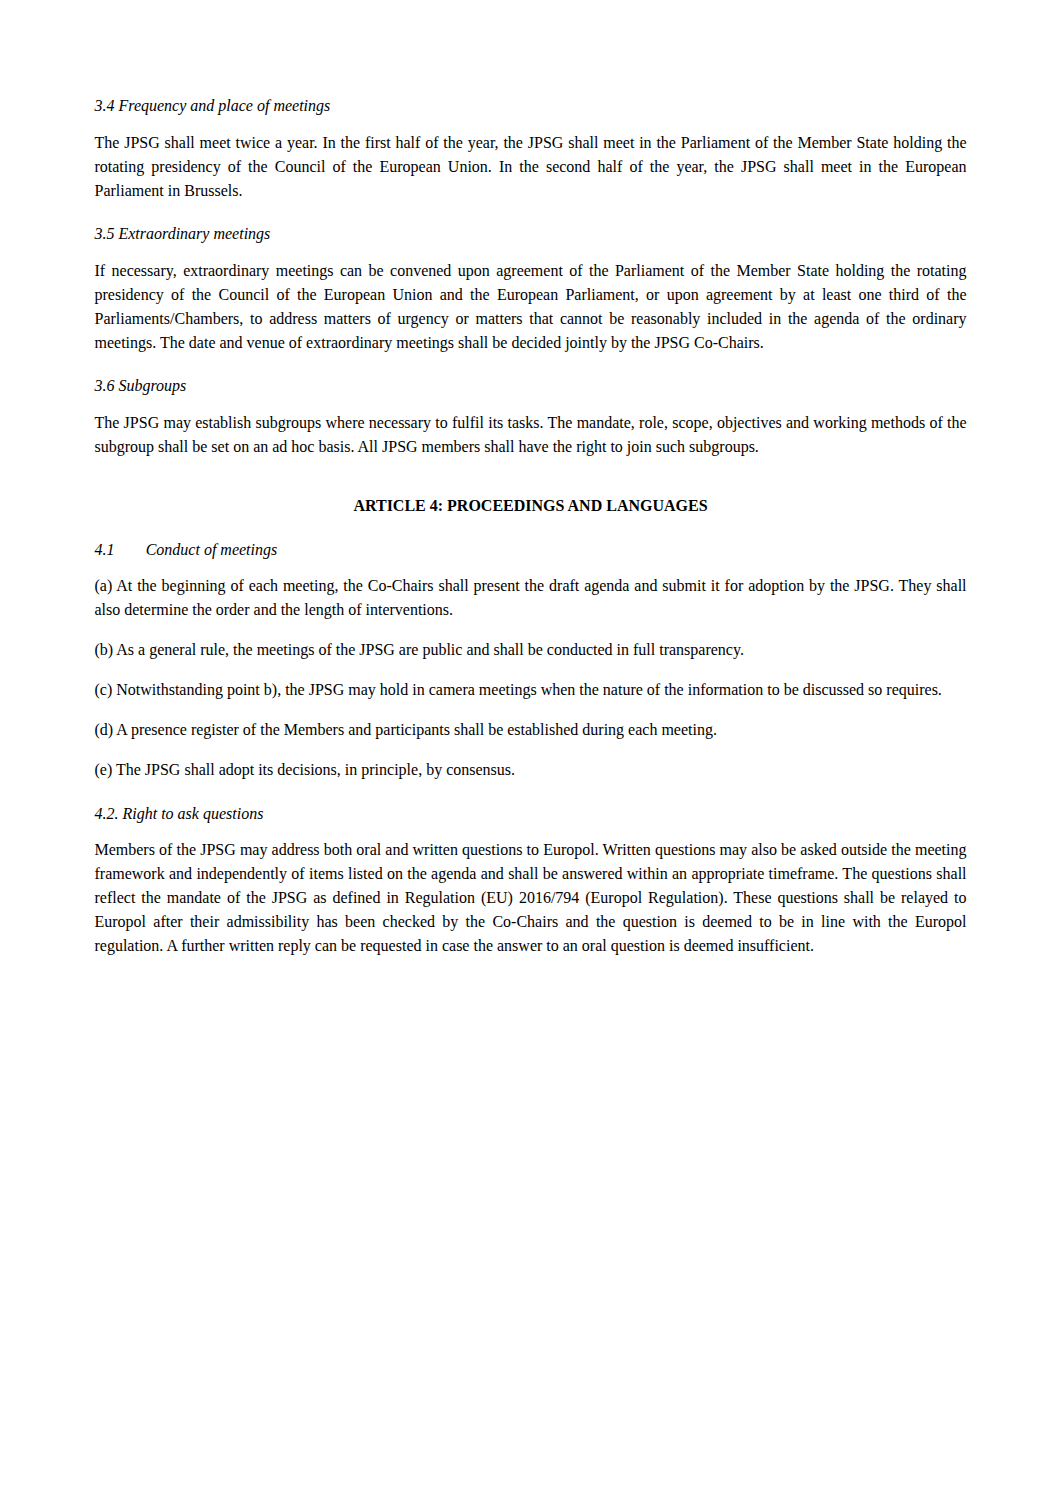3.4 Frequency and place of meetings
The JPSG shall meet twice a year. In the first half of the year, the JPSG shall meet in the Parliament of the Member State holding the rotating presidency of the Council of the European Union. In the second half of the year, the JPSG shall meet in the European Parliament in Brussels.
3.5 Extraordinary meetings
If necessary, extraordinary meetings can be convened upon agreement of the Parliament of the Member State holding the rotating presidency of the Council of the European Union and the European Parliament, or upon agreement by at least one third of the Parliaments/Chambers, to address matters of urgency or matters that cannot be reasonably included in the agenda of the ordinary meetings. The date and venue of extraordinary meetings shall be decided jointly by the JPSG Co-Chairs.
3.6 Subgroups
The JPSG may establish subgroups where necessary to fulfil its tasks. The mandate, role, scope, objectives and working methods of the subgroup shall be set on an ad hoc basis. All JPSG members shall have the right to join such subgroups.
Article 4: Proceedings and Languages
4.1 Conduct of meetings
(a) At the beginning of each meeting, the Co-Chairs shall present the draft agenda and submit it for adoption by the JPSG. They shall also determine the order and the length of interventions.
(b) As a general rule, the meetings of the JPSG are public and shall be conducted in full transparency.
(c) Notwithstanding point b), the JPSG may hold in camera meetings when the nature of the information to be discussed so requires.
(d) A presence register of the Members and participants shall be established during each meeting.
(e) The JPSG shall adopt its decisions, in principle, by consensus.
4.2. Right to ask questions
Members of the JPSG may address both oral and written questions to Europol. Written questions may also be asked outside the meeting framework and independently of items listed on the agenda and shall be answered within an appropriate timeframe. The questions shall reflect the mandate of the JPSG as defined in Regulation (EU) 2016/794 (Europol Regulation). These questions shall be relayed to Europol after their admissibility has been checked by the Co-Chairs and the question is deemed to be in line with the Europol regulation. A further written reply can be requested in case the answer to an oral question is deemed insufficient.